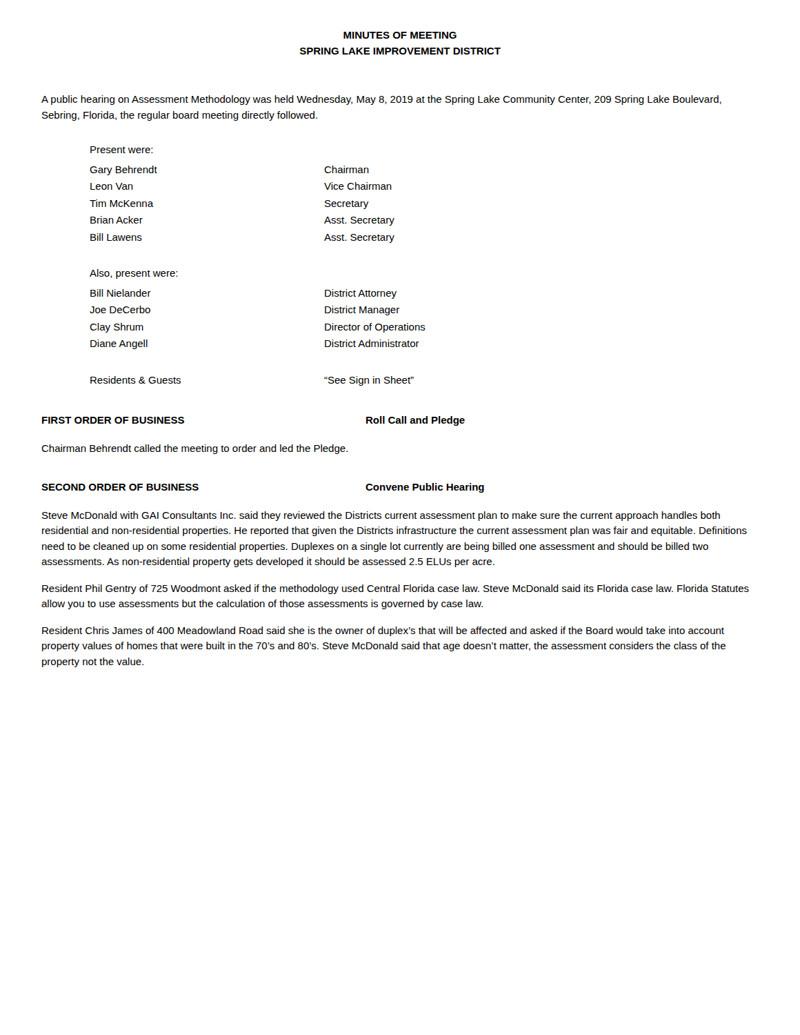MINUTES OF MEETING
SPRING LAKE IMPROVEMENT DISTRICT
A public hearing on Assessment Methodology was held Wednesday, May 8, 2019 at the Spring Lake Community Center, 209 Spring Lake Boulevard, Sebring, Florida, the regular board meeting directly followed.
Present were:
| Gary Behrendt | Chairman |
| Leon Van | Vice Chairman |
| Tim McKenna | Secretary |
| Brian Acker | Asst. Secretary |
| Bill Lawens | Asst. Secretary |
Also, present were:
| Bill Nielander | District Attorney |
| Joe DeCerbo | District Manager |
| Clay Shrum | Director of Operations |
| Diane Angell | District Administrator |
| Residents & Guests | “See Sign in Sheet” |
FIRST ORDER OF BUSINESS
Roll Call and Pledge
Chairman Behrendt called the meeting to order and led the Pledge.
SECOND ORDER OF BUSINESS
Convene Public Hearing
Steve McDonald with GAI Consultants Inc. said they reviewed the Districts current assessment plan to make sure the current approach handles both residential and non-residential properties. He reported that given the Districts infrastructure the current assessment plan was fair and equitable. Definitions need to be cleaned up on some residential properties. Duplexes on a single lot currently are being billed one assessment and should be billed two assessments. As non-residential property gets developed it should be assessed 2.5 ELUs per acre.
Resident Phil Gentry of 725 Woodmont asked if the methodology used Central Florida case law. Steve McDonald said its Florida case law. Florida Statutes allow you to use assessments but the calculation of those assessments is governed by case law.
Resident Chris James of 400 Meadowland Road said she is the owner of duplex’s that will be affected and asked if the Board would take into account property values of homes that were built in the 70’s and 80’s. Steve McDonald said that age doesn’t matter, the assessment considers the class of the property not the value.